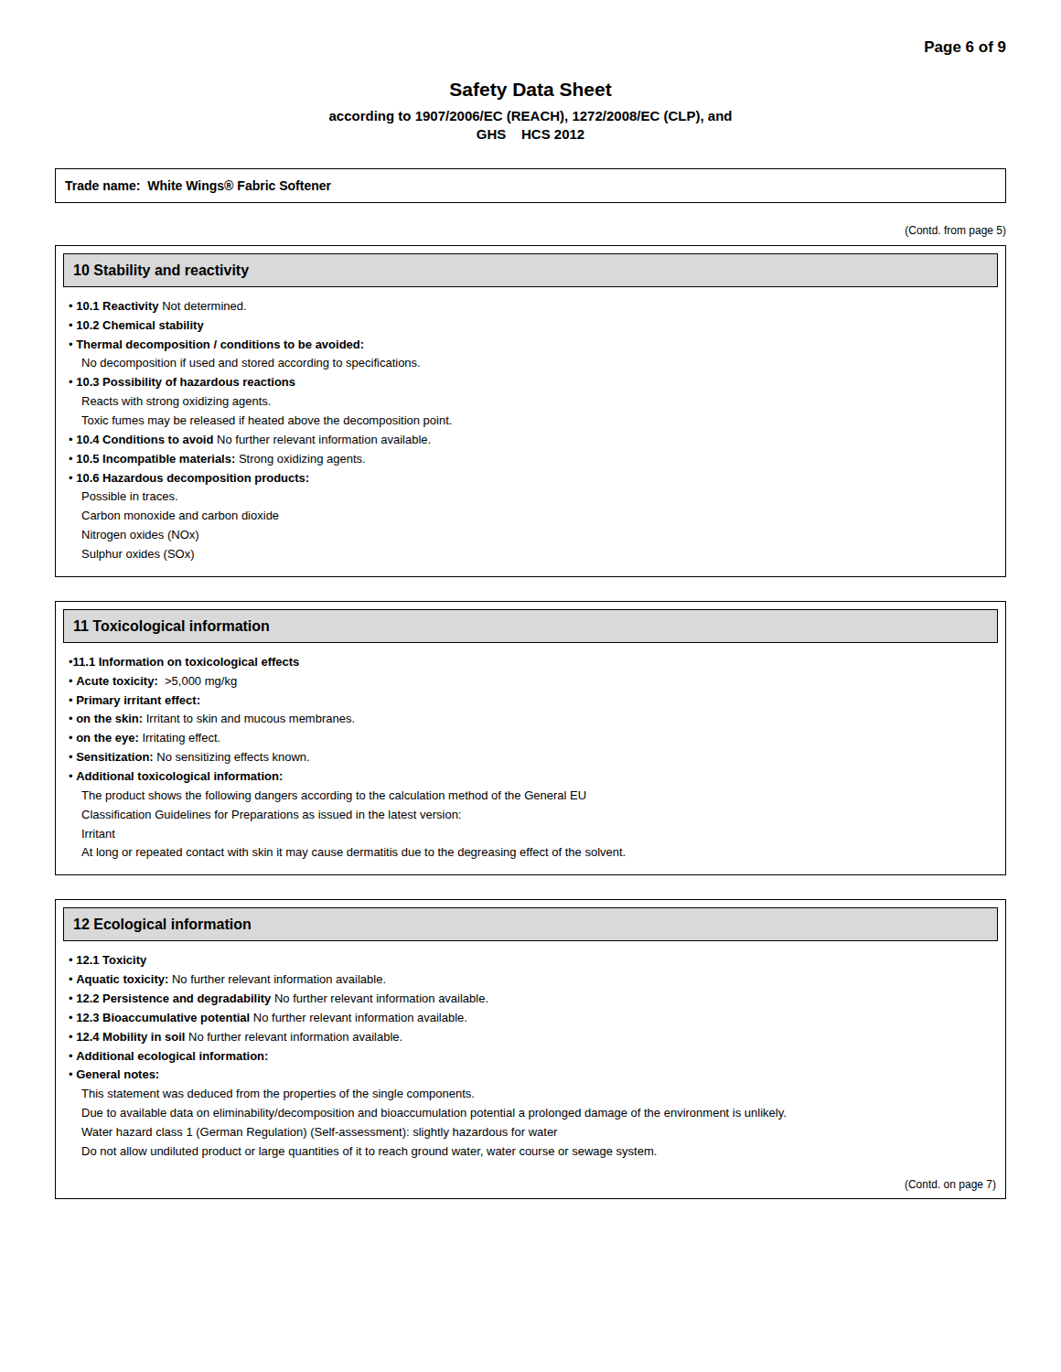Page 6 of 9
Safety Data Sheet
according to 1907/2006/EC (REACH), 1272/2008/EC (CLP), and
GHS HCS 2012
Trade name: White Wings® Fabric Softener
(Contd. from page 5)
10 Stability and reactivity
• 10.1 Reactivity Not determined.
• 10.2 Chemical stability
• Thermal decomposition / conditions to be avoided:
No decomposition if used and stored according to specifications.
• 10.3 Possibility of hazardous reactions
Reacts with strong oxidizing agents.
Toxic fumes may be released if heated above the decomposition point.
• 10.4 Conditions to avoid No further relevant information available.
• 10.5 Incompatible materials: Strong oxidizing agents.
• 10.6 Hazardous decomposition products:
Possible in traces.
Carbon monoxide and carbon dioxide
Nitrogen oxides (NOx)
Sulphur oxides (SOx)
11 Toxicological information
•11.1 Information on toxicological effects
• Acute toxicity: >5,000 mg/kg
• Primary irritant effect:
• on the skin: Irritant to skin and mucous membranes.
• on the eye: Irritating effect.
• Sensitization: No sensitizing effects known.
• Additional toxicological information:
The product shows the following dangers according to the calculation method of the General EU
Classification Guidelines for Preparations as issued in the latest version:
Irritant
At long or repeated contact with skin it may cause dermatitis due to the degreasing effect of the solvent.
12 Ecological information
• 12.1 Toxicity
• Aquatic toxicity: No further relevant information available.
• 12.2 Persistence and degradability No further relevant information available.
• 12.3 Bioaccumulative potential No further relevant information available.
• 12.4 Mobility in soil No further relevant information available.
• Additional ecological information:
• General notes:
This statement was deduced from the properties of the single components.
Due to available data on eliminability/decomposition and bioaccumulation potential a prolonged damage of the environment is unlikely.
Water hazard class 1 (German Regulation) (Self-assessment): slightly hazardous for water
Do not allow undiluted product or large quantities of it to reach ground water, water course or sewage system.
(Contd. on page 7)